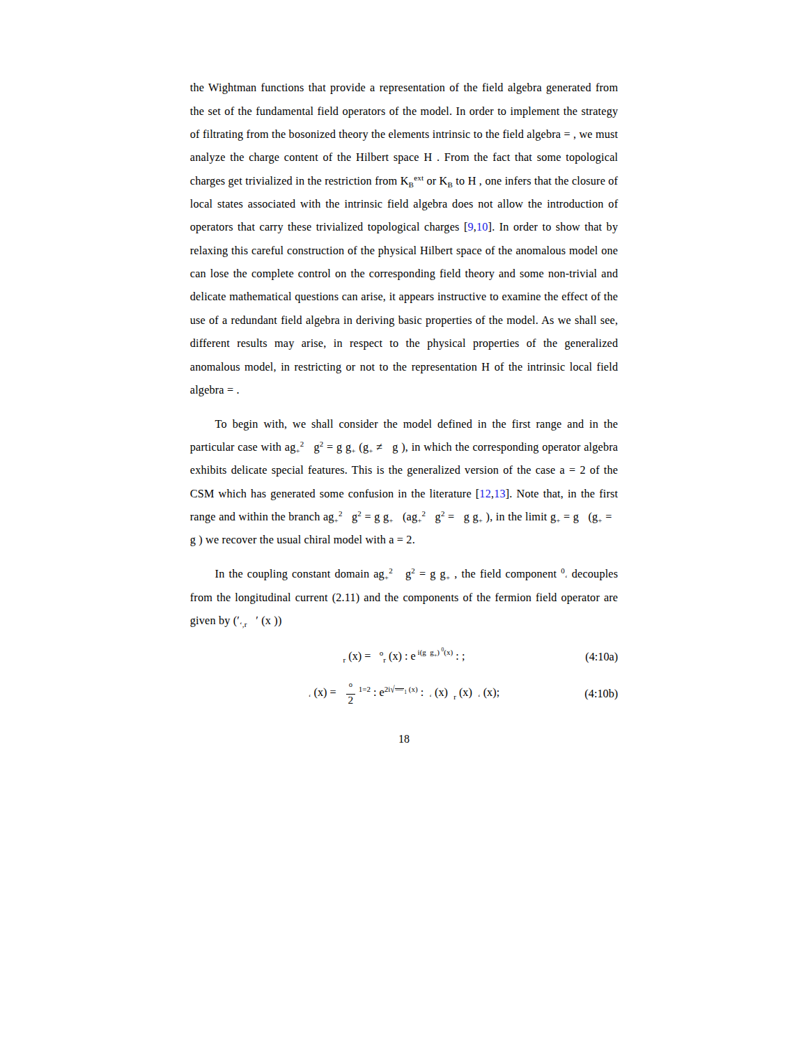the Wightman functions that provide a representation of the field algebra generated from the set of the fundamental field operators of the model. In order to implement the strategy of filtrating from the bosonized theory the elements intrinsic to the field algebra = , we must analyze the charge content of the Hilbert space H . From the fact that some topological charges get trivialized in the restriction from KBext or KB to H , one infers that the closure of local states associated with the intrinsic field algebra does not allow the introduction of operators that carry these trivialized topological charges [9,10]. In order to show that by relaxing this careful construction of the physical Hilbert space of the anomalous model one can lose the complete control on the corresponding field theory and some non-trivial and delicate mathematical questions can arise, it appears instructive to examine the effect of the use of a redundant field algebra in deriving basic properties of the model. As we shall see, different results may arise, in respect to the physical properties of the generalized anomalous model, in restricting or not to the representation H of the intrinsic local field algebra = .
To begin with, we shall consider the model defined in the first range and in the particular case with ag+2 g2 = g g+ (g+ ≠ g ), in which the corresponding operator algebra exhibits delicate special features. This is the generalized version of the case a = 2 of the CSM which has generated some confusion in the literature [12,13]. Note that, in the first range and within the branch ag+2 g2 = g g+ (ag+2 g2 = g g+ ), in the limit g+ = g (g+ = g ) we recover the usual chiral model with a = 2.
In the coupling constant domain ag+2 g2 = g g+ , the field component 0‘ decouples from the longitudinal current (2.11) and the components of the fermion field operator are given by (′‘,r ′ (x ))
r (x) = or (x) : e i(g g+) 0(x) : ;
(4:10a)
‘ (x) = o 2 1=2 : e2i√—1 (x) : ‘ (x) r (x) ‘ (x);
(4:10b)
18